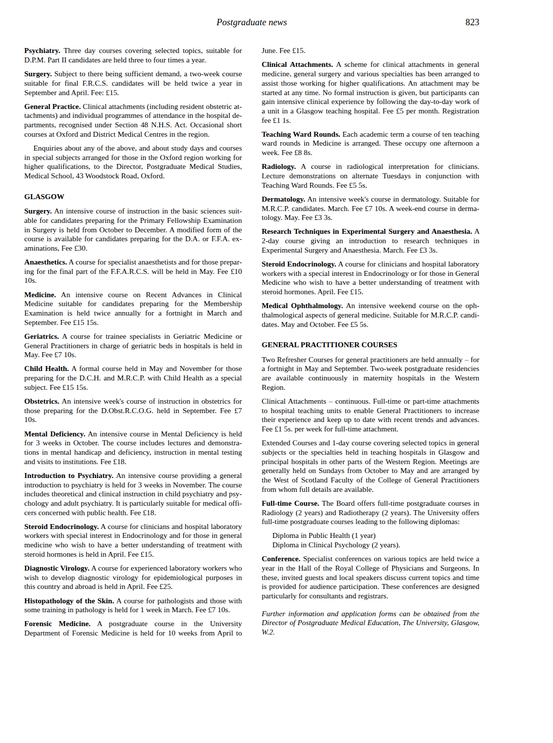Postgraduate news 823
Psychiatry. Three day courses covering selected topics, suitable for D.P.M. Part II candidates are held three to four times a year.
Surgery. Subject to there being sufficient demand, a two-week course suitable for final F.R.C.S. candidates will be held twice a year in September and April. Fee: £15.
General Practice. Clinical attachments (including resident obstetric attachments) and individual programmes of attendance in the hospital departments, recognised under Section 48 N.H.S. Act. Occasional short courses at Oxford and District Medical Centres in the region.
Enquiries about any of the above, and about study days and courses in special subjects arranged for those in the Oxford region working for higher qualifications, to the Director, Postgraduate Medical Studies, Medical School, 43 Woodstock Road, Oxford.
GLASGOW
Surgery. An intensive course of instruction in the basic sciences suitable for candidates preparing for the Primary Fellowship Examination in Surgery is held from October to December. A modified form of the course is available for candidates preparing for the D.A. or F.F.A. examinations, Fee £30.
Anaesthetics. A course for specialist anaesthetists and for those preparing for the final part of the F.F.A.R.C.S. will be held in May. Fee £10 10s.
Medicine. An intensive course on Recent Advances in Clinical Medicine suitable for candidates preparing for the Membership Examination is held twice annually for a fortnight in March and September. Fee £15 15s.
Geriatrics. A course for trainee specialists in Geriatric Medicine or General Practitioners in charge of geriatric beds in hospitals is held in May. Fee £7 10s.
Child Health. A formal course held in May and November for those preparing for the D.C.H. and M.R.C.P. with Child Health as a special subject. Fee £15 15s.
Obstetrics. An intensive week's course of instruction in obstetrics for those preparing for the D.Obst.R.C.O.G. held in September. Fee £7 10s.
Mental Deficiency. An intensive course in Mental Deficiency is held for 3 weeks in October. The course includes lectures and demonstrations in mental handicap and deficiency, instruction in mental testing and visits to institutions. Fee £18.
Introduction to Psychiatry. An intensive course providing a general introduction to psychiatry is held for 3 weeks in November. The course includes theoretical and clinical instruction in child psychiatry and psychology and adult psychiatry. It is particularly suitable for medical officers concerned with public health. Fee £18.
Steroid Endocrinology. A course for clinicians and hospital laboratory workers with special interest in Endocrinology and for those in general medicine who wish to have a better understanding of treatment with steroid hormones is held in April. Fee £15.
Diagnostic Virology. A course for experienced laboratory workers who wish to develop diagnostic virology for epidemiological purposes in this country and abroad is held in April. Fee £25.
Histopathology of the Skin. A course for pathologists and those with some training in pathology is held for 1 week in March. Fee £7 10s.
Forensic Medicine. A postgraduate course in the University Department of Forensic Medicine is held for 10 weeks from April to June. Fee £15.
Clinical Attachments. A scheme for clinical attachments in general medicine, general surgery and various specialties has been arranged to assist those working for higher qualifications. An attachment may be started at any time. No formal instruction is given, but participants can gain intensive clinical experience by following the day-to-day work of a unit in a Glasgow teaching hospital. Fee £5 per month. Registration fee £1 1s.
Teaching Ward Rounds. Each academic term a course of ten teaching ward rounds in Medicine is arranged. These occupy one afternoon a week. Fee £8 8s.
Radiology. A course in radiological interpretation for clinicians. Lecture demonstrations on alternate Tuesdays in conjunction with Teaching Ward Rounds. Fee £5 5s.
Dermatology. An intensive week's course in dermatology. Suitable for M.R.C.P. candidates. March. Fee £7 10s. A week-end course in dermatology. May. Fee £3 3s.
Research Techniques in Experimental Surgery and Anaesthesia. A 2-day course giving an introduction to research techniques in Experimental Surgery and Anaesthesia. March. Fee £3 3s.
Steroid Endocrinology. A course for clinicians and hospital laboratory workers with a special interest in Endocrinology or for those in General Medicine who wish to have a better understanding of treatment with steroid hormones. April. Fee £15.
Medical Ophthalmology. An intensive weekend course on the ophthalmological aspects of general medicine. Suitable for M.R.C.P. candidates. May and October. Fee £5 5s.
GENERAL PRACTITIONER COURSES
Two Refresher Courses for general practitioners are held annually – for a fortnight in May and September. Two-week postgraduate residencies are available continuously in maternity hospitals in the Western Region.
Clinical Attachments – continuous. Full-time or part-time attachments to hospital teaching units to enable General Practitioners to increase their experience and keep up to date with recent trends and advances. Fee £1 5s. per week for full-time attachment.
Extended Courses and 1-day course covering selected topics in general subjects or the specialties held in teaching hospitals in Glasgow and principal hospitals in other parts of the Western Region. Meetings are generally held on Sundays from October to May and are arranged by the West of Scotland Faculty of the College of General Practitioners from whom full details are available.
Full-time Course. The Board offers full-time postgraduate courses in Radiology (2 years) and Radiotherapy (2 years). The University offers full-time postgraduate courses leading to the following diplomas:
Diploma in Public Health (1 year)
Diploma in Clinical Psychology (2 years).
Conference. Specialist conferences on various topics are held twice a year in the Hall of the Royal College of Physicians and Surgeons. In these, invited guests and local speakers discuss current topics and time is provided for audience participation. These conferences are designed particularly for consultants and registrars.
Further information and application forms can be obtained from the Director of Postgraduate Medical Education, The University, Glasgow, W.2.